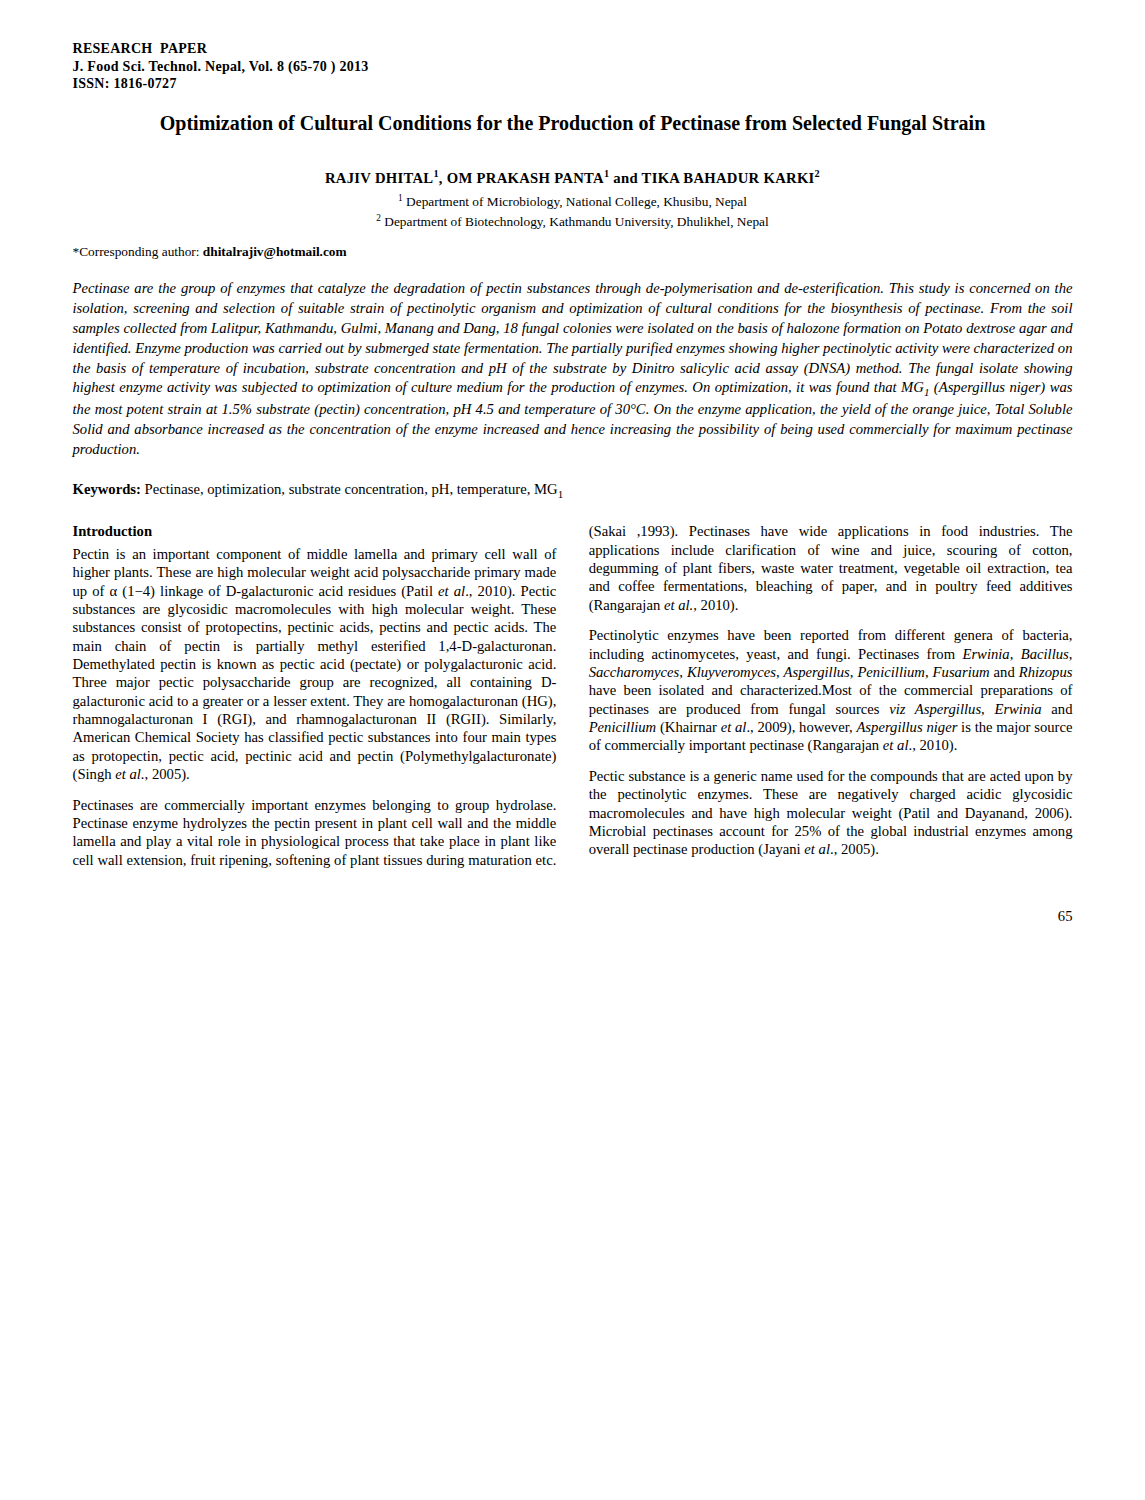RESEARCH PAPER
J. Food Sci. Technol. Nepal, Vol. 8 (65-70 ) 2013
ISSN: 1816-0727
Optimization of Cultural Conditions for the Production of Pectinase from Selected Fungal Strain
RAJIV DHITAL1, OM PRAKASH PANTA1 and TIKA BAHADUR KARKI2
1 Department of Microbiology, National College, Khusibu, Nepal
2 Department of Biotechnology, Kathmandu University, Dhulikhel, Nepal
*Corresponding author: dhitalrajiv@hotmail.com
Pectinase are the group of enzymes that catalyze the degradation of pectin substances through de-polymerisation and de-esterification. This study is concerned on the isolation, screening and selection of suitable strain of pectinolytic organism and optimization of cultural conditions for the biosynthesis of pectinase. From the soil samples collected from Lalitpur, Kathmandu, Gulmi, Manang and Dang, 18 fungal colonies were isolated on the basis of halozone formation on Potato dextrose agar and identified. Enzyme production was carried out by submerged state fermentation. The partially purified enzymes showing higher pectinolytic activity were characterized on the basis of temperature of incubation, substrate concentration and pH of the substrate by Dinitro salicylic acid assay (DNSA) method. The fungal isolate showing highest enzyme activity was subjected to optimization of culture medium for the production of enzymes. On optimization, it was found that MG1 (Aspergillus niger) was the most potent strain at 1.5% substrate (pectin) concentration, pH 4.5 and temperature of 30°C. On the enzyme application, the yield of the orange juice, Total Soluble Solid and absorbance increased as the concentration of the enzyme increased and hence increasing the possibility of being used commercially for maximum pectinase production.
Keywords: Pectinase, optimization, substrate concentration, pH, temperature, MG1
Introduction
Pectin is an important component of middle lamella and primary cell wall of higher plants. These are high molecular weight acid polysaccharide primary made up of α (1−4) linkage of D-galacturonic acid residues (Patil et al., 2010). Pectic substances are glycosidic macromolecules with high molecular weight. These substances consist of protopectins, pectinic acids, pectins and pectic acids. The main chain of pectin is partially methyl esterified 1,4-D-galacturonan. Demethylated pectin is known as pectic acid (pectate) or polygalacturonic acid. Three major pectic polysaccharide group are recognized, all containing D-galacturonic acid to a greater or a lesser extent. They are homogalacturonan (HG), rhamnogalacturonan I (RGI), and rhamnogalacturonan II (RGII). Similarly, American Chemical Society has classified pectic substances into four main types as protopectin, pectic acid, pectinic acid and pectin (Polymethylgalacturonate) (Singh et al., 2005).
Pectinases are commercially important enzymes belonging to group hydrolase. Pectinase enzyme hydrolyzes the pectin present in plant cell wall and the middle lamella and play a vital role in physiological process that take place in plant like cell wall extension, fruit ripening, softening of plant tissues during maturation etc.(Sakai ,1993). Pectinases have wide applications in food industries. The applications include clarification of wine and juice, scouring of cotton, degumming of plant fibers, waste water treatment, vegetable oil extraction, tea and coffee fermentations, bleaching of paper, and in poultry feed additives (Rangarajan et al., 2010).
Pectinolytic enzymes have been reported from different genera of bacteria, including actinomycetes, yeast, and fungi. Pectinases from Erwinia, Bacillus, Saccharomyces, Kluyveromyces, Aspergillus, Penicillium, Fusarium and Rhizopus have been isolated and characterized.Most of the commercial preparations of pectinases are produced from fungal sources viz Aspergillus, Erwinia and Penicillium (Khairnar et al., 2009), however, Aspergillus niger is the major source of commercially important pectinase (Rangarajan et al., 2010).
Pectic substance is a generic name used for the compounds that are acted upon by the pectinolytic enzymes. These are negatively charged acidic glycosidic macromolecules and have high molecular weight (Patil and Dayanand, 2006). Microbial pectinases account for 25% of the global industrial enzymes among overall pectinase production (Jayani et al., 2005).
65